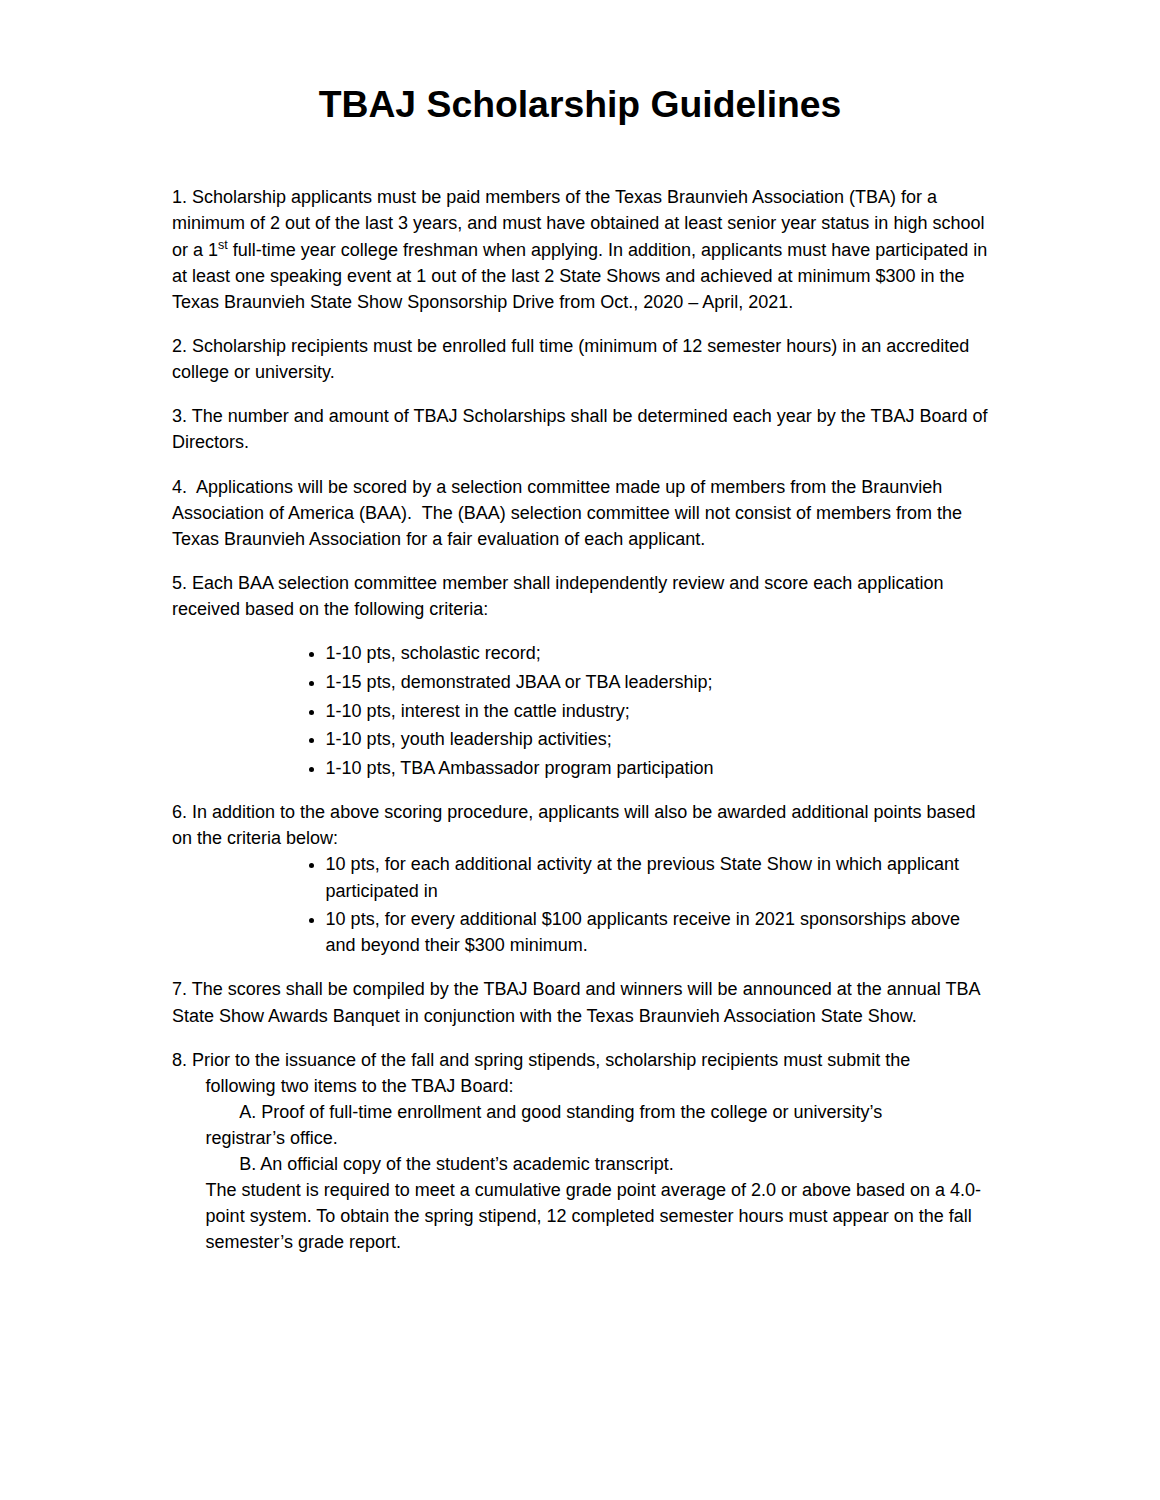TBAJ Scholarship Guidelines
1. Scholarship applicants must be paid members of the Texas Braunvieh Association (TBA) for a minimum of 2 out of the last 3 years, and must have obtained at least senior year status in high school or a 1st full-time year college freshman when applying. In addition, applicants must have participated in at least one speaking event at 1 out of the last 2 State Shows and achieved at minimum $300 in the Texas Braunvieh State Show Sponsorship Drive from Oct., 2020 – April, 2021.
2. Scholarship recipients must be enrolled full time (minimum of 12 semester hours) in an accredited college or university.
3. The number and amount of TBAJ Scholarships shall be determined each year by the TBAJ Board of Directors.
4. Applications will be scored by a selection committee made up of members from the Braunvieh Association of America (BAA). The (BAA) selection committee will not consist of members from the Texas Braunvieh Association for a fair evaluation of each applicant.
5. Each BAA selection committee member shall independently review and score each application received based on the following criteria:
1-10 pts, scholastic record;
1-15 pts, demonstrated JBAA or TBA leadership;
1-10 pts, interest in the cattle industry;
1-10 pts, youth leadership activities;
1-10 pts, TBA Ambassador program participation
6. In addition to the above scoring procedure, applicants will also be awarded additional points based on the criteria below:
10 pts, for each additional activity at the previous State Show in which applicant participated in
10 pts, for every additional $100 applicants receive in 2021 sponsorships above and beyond their $300 minimum.
7. The scores shall be compiled by the TBAJ Board and winners will be announced at the annual TBA State Show Awards Banquet in conjunction with the Texas Braunvieh Association State Show.
8. Prior to the issuance of the fall and spring stipends, scholarship recipients must submit the
following two items to the TBAJ Board:
A. Proof of full-time enrollment and good standing from the college or university’s
registrar’s office.
B. An official copy of the student’s academic transcript.
The student is required to meet a cumulative grade point average of 2.0 or above based on a 4.0-point system. To obtain the spring stipend, 12 completed semester hours must appear on the fall semester’s grade report.